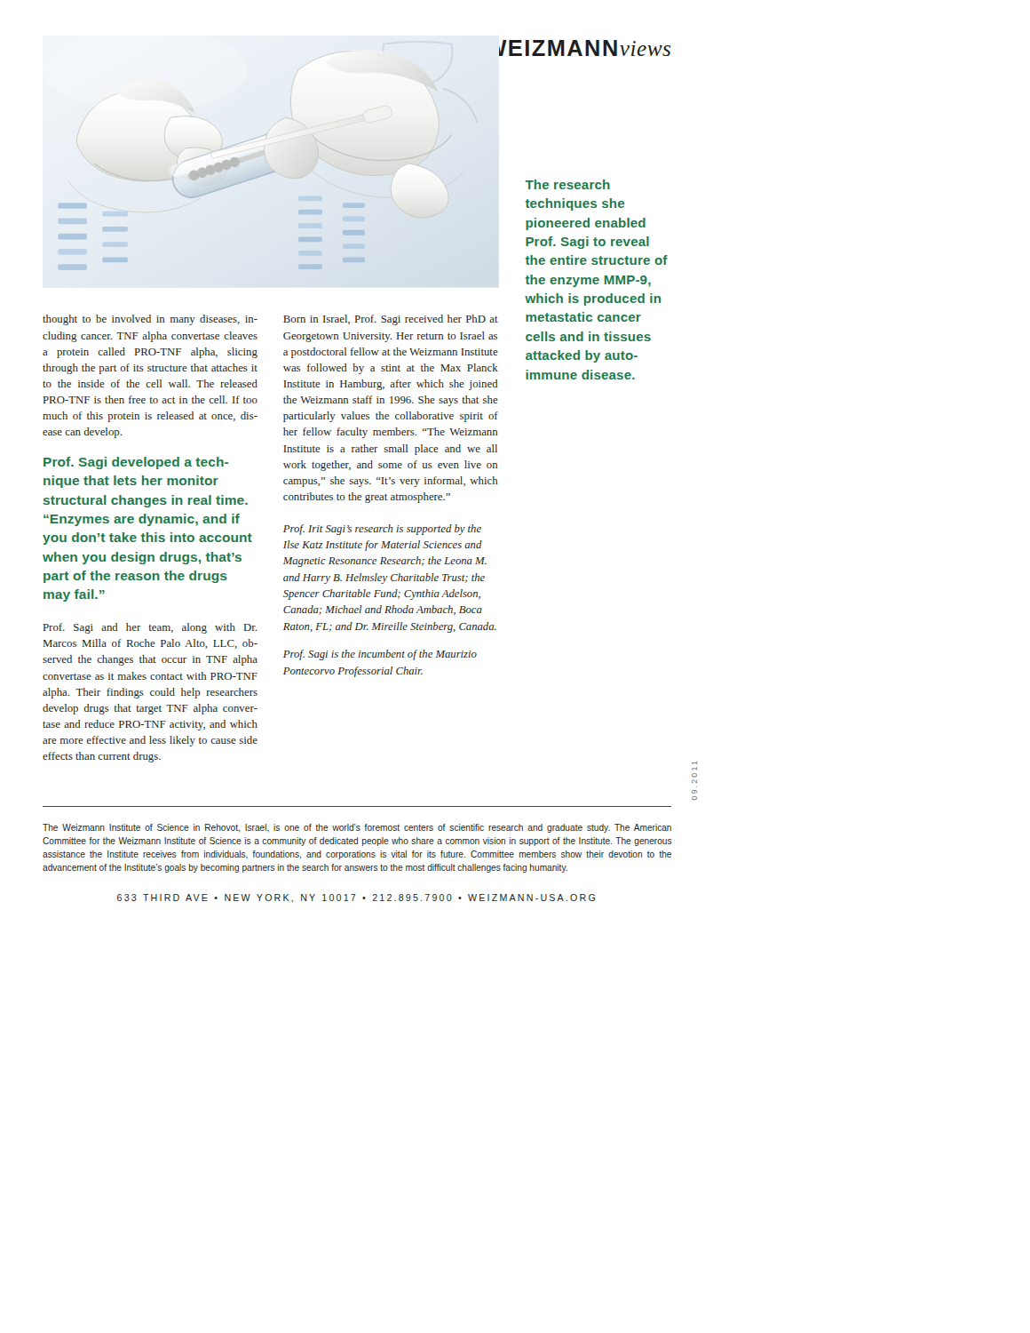WEIZMANN views
The research techniques she pioneered enabled Prof. Sagi to reveal the entire structure of the enzyme MMP-9, which is produced in metastatic cancer cells and in tissues attacked by auto-immune disease.
thought to be involved in many diseases, including cancer. TNF alpha convertase cleaves a protein called PRO-TNF alpha, slicing through the part of its structure that attaches it to the inside of the cell wall. The released PRO-TNF is then free to act in the cell. If too much of this protein is released at once, disease can develop.
Prof. Sagi developed a technique that lets her monitor structural changes in real time. “Enzymes are dynamic, and if you don’t take this into account when you design drugs, that’s part of the reason the drugs may fail.”
Prof. Sagi and her team, along with Dr. Marcos Milla of Roche Palo Alto, LLC, observed the changes that occur in TNF alpha convertase as it makes contact with PRO-TNF alpha. Their findings could help researchers develop drugs that target TNF alpha convertase and reduce PRO-TNF activity, and which are more effective and less likely to cause side effects than current drugs.
Born in Israel, Prof. Sagi received her PhD at Georgetown University. Her return to Israel as a postdoctoral fellow at the Weizmann Institute was followed by a stint at the Max Planck Institute in Hamburg, after which she joined the Weizmann staff in 1996. She says that she particularly values the collaborative spirit of her fellow faculty members. “The Weizmann Institute is a rather small place and we all work together, and some of us even live on campus,” she says. “It’s very informal, which contributes to the great atmosphere.”
Prof. Irit Sagi’s research is supported by the Ilse Katz Institute for Material Sciences and Magnetic Resonance Research; the Leona M. and Harry B. Helmsley Charitable Trust; the Spencer Charitable Fund; Cynthia Adelson, Canada; Michael and Rhoda Ambach, Boca Raton, FL; and Dr. Mireille Steinberg, Canada.
Prof. Sagi is the incumbent of the Maurizio Pontecorvo Professorial Chair.
09.2011
The Weizmann Institute of Science in Rehovot, Israel, is one of the world’s foremost centers of scientific research and graduate study. The American Committee for the Weizmann Institute of Science is a community of dedicated people who share a common vision in support of the Institute. The generous assistance the Institute receives from individuals, foundations, and corporations is vital for its future. Committee members show their devotion to the advancement of the Institute’s goals by becoming partners in the search for answers to the most difficult challenges facing humanity.
633 THIRD AVE • NEW YORK, NY 10017 • 212.895.7900 • WEIZMANN-USA.ORG